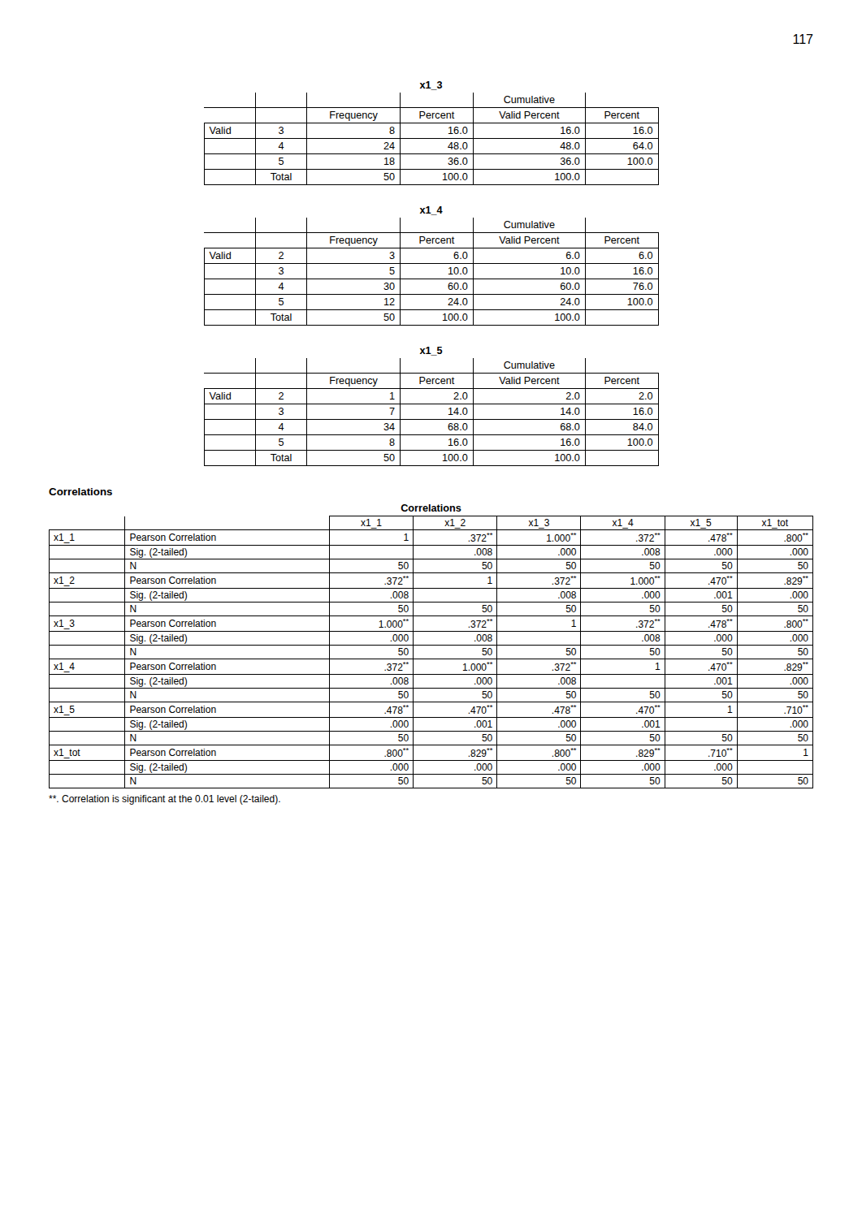117
x1_3
| | | | | Cumulative |
| --- | --- | --- | --- | --- |
| | | Frequency | Percent | Valid Percent | Percent |
| Valid | 3 | 8 | 16.0 | 16.0 | 16.0 |
| | 4 | 24 | 48.0 | 48.0 | 64.0 |
| | 5 | 18 | 36.0 | 36.0 | 100.0 |
| | Total | 50 | 100.0 | 100.0 | |
x1_4
| | | | | Cumulative |
| --- | --- | --- | --- | --- |
| | | Frequency | Percent | Valid Percent | Percent |
| Valid | 2 | 3 | 6.0 | 6.0 | 6.0 |
| | 3 | 5 | 10.0 | 10.0 | 16.0 |
| | 4 | 30 | 60.0 | 60.0 | 76.0 |
| | 5 | 12 | 24.0 | 24.0 | 100.0 |
| | Total | 50 | 100.0 | 100.0 | |
x1_5
| | | | | Cumulative |
| --- | --- | --- | --- | --- |
| | | Frequency | Percent | Valid Percent | Percent |
| Valid | 2 | 1 | 2.0 | 2.0 | 2.0 |
| | 3 | 7 | 14.0 | 14.0 | 16.0 |
| | 4 | 34 | 68.0 | 68.0 | 84.0 |
| | 5 | 8 | 16.0 | 16.0 | 100.0 |
| | Total | 50 | 100.0 | 100.0 | |
Correlations
Correlations
| | | x1_1 | x1_2 | x1_3 | x1_4 | x1_5 | x1_tot |
| --- | --- | --- | --- | --- | --- | --- | --- |
| x1_1 | Pearson Correlation | 1 | .372 ** | 1.000 ** | .372 ** | .478 ** | .800 ** |
| | Sig. (2-tailed) | | .008 | .000 | .008 | .000 | .000 |
| | N | 50 | 50 | 50 | 50 | 50 | 50 |
| x1_2 | Pearson Correlation | .372 ** | 1 | .372 ** | 1.000 ** | .470 ** | .829 ** |
| | Sig. (2-tailed) | .008 | | .008 | .000 | .001 | .000 |
| | N | 50 | 50 | 50 | 50 | 50 | 50 |
| x1_3 | Pearson Correlation | 1.000 ** | .372 ** | 1 | .372 ** | .478 ** | .800 ** |
| | Sig. (2-tailed) | .000 | .008 | | .008 | .000 | .000 |
| | N | 50 | 50 | 50 | 50 | 50 | 50 |
| x1_4 | Pearson Correlation | .372 ** | 1.000 ** | .372 ** | 1 | .470 ** | .829 ** |
| | Sig. (2-tailed) | .008 | .000 | .008 | | .001 | .000 |
| | N | 50 | 50 | 50 | 50 | 50 | 50 |
| x1_5 | Pearson Correlation | .478 ** | .470 ** | .478 ** | .470 ** | 1 | .710 ** |
| | Sig. (2-tailed) | .000 | .001 | .000 | .001 | | .000 |
| | N | 50 | 50 | 50 | 50 | 50 | 50 |
| x1_tot | Pearson Correlation | .800 ** | .829 ** | .800 ** | .829 ** | .710 ** | 1 |
| | Sig. (2-tailed) | .000 | .000 | .000 | .000 | .000 | |
| | N | 50 | 50 | 50 | 50 | 50 | 50 |
**. Correlation is significant at the 0.01 level (2-tailed).